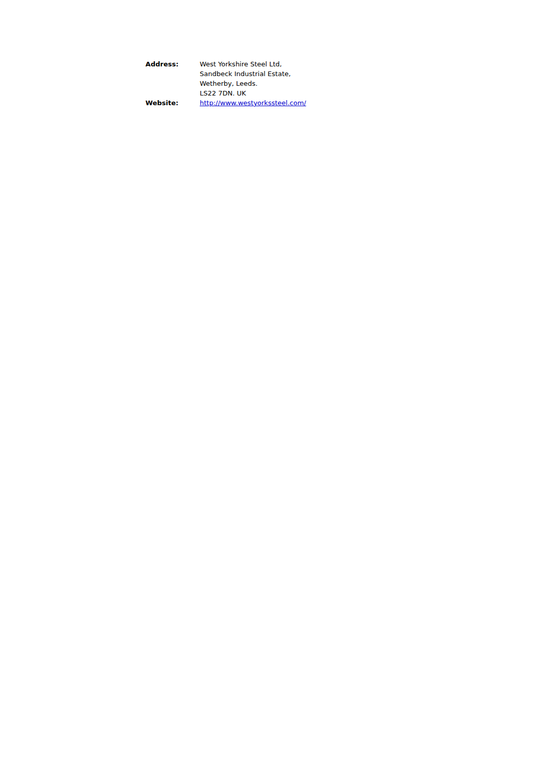| Address: | West Yorkshire Steel Ltd, Sandbeck Industrial Estate, Wetherby, Leeds. LS22 7DN. UK |
| Website: | http://www.westyorkssteel.com/ |